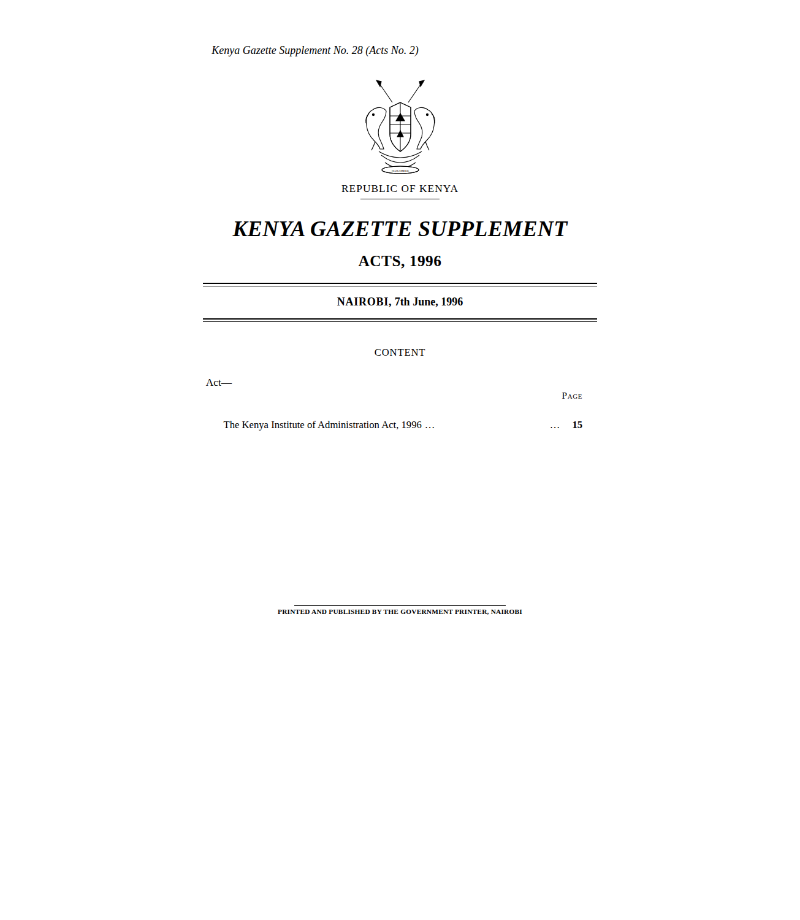Kenya Gazette Supplement No. 28 (Acts No. 2)
HARAMBEE
REPUBLIC OF KENYA
KENYA GAZETTE SUPPLEMENT
ACTS, 1996
NAIROBI, 7th June, 1996
CONTENT
Act—
Page
The Kenya Institute of Administration Act, 1996 … … 15
PRINTED AND PUBLISHED BY THE GOVERNMENT PRINTER, NAIROBI